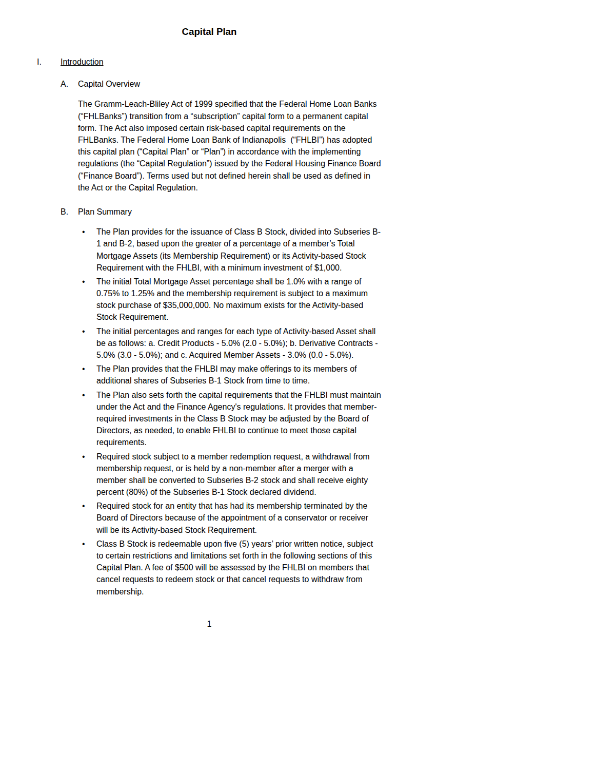Capital Plan
I. Introduction
A. Capital Overview
The Gramm-Leach-Bliley Act of 1999 specified that the Federal Home Loan Banks (“FHLBanks”) transition from a “subscription” capital form to a permanent capital form. The Act also imposed certain risk-based capital requirements on the FHLBanks. The Federal Home Loan Bank of Indianapolis (“FHLBI”) has adopted this capital plan (“Capital Plan” or “Plan”) in accordance with the implementing regulations (the “Capital Regulation”) issued by the Federal Housing Finance Board (“Finance Board”). Terms used but not defined herein shall be used as defined in the Act or the Capital Regulation.
B. Plan Summary
The Plan provides for the issuance of Class B Stock, divided into Subseries B-1 and B-2, based upon the greater of a percentage of a member’s Total Mortgage Assets (its Membership Requirement) or its Activity-based Stock Requirement with the FHLBI, with a minimum investment of $1,000.
The initial Total Mortgage Asset percentage shall be 1.0% with a range of 0.75% to 1.25% and the membership requirement is subject to a maximum stock purchase of $35,000,000. No maximum exists for the Activity-based Stock Requirement.
The initial percentages and ranges for each type of Activity-based Asset shall be as follows: a. Credit Products - 5.0% (2.0 - 5.0%); b. Derivative Contracts - 5.0% (3.0 - 5.0%); and c. Acquired Member Assets - 3.0% (0.0 - 5.0%).
The Plan provides that the FHLBI may make offerings to its members of additional shares of Subseries B-1 Stock from time to time.
The Plan also sets forth the capital requirements that the FHLBI must maintain under the Act and the Finance Agency's regulations. It provides that member-required investments in the Class B Stock may be adjusted by the Board of Directors, as needed, to enable FHLBI to continue to meet those capital requirements.
Required stock subject to a member redemption request, a withdrawal from membership request, or is held by a non-member after a merger with a member shall be converted to Subseries B-2 stock and shall receive eighty percent (80%) of the Subseries B-1 Stock declared dividend.
Required stock for an entity that has had its membership terminated by the Board of Directors because of the appointment of a conservator or receiver will be its Activity-based Stock Requirement.
Class B Stock is redeemable upon five (5) years’ prior written notice, subject to certain restrictions and limitations set forth in the following sections of this Capital Plan. A fee of $500 will be assessed by the FHLBI on members that cancel requests to redeem stock or that cancel requests to withdraw from membership.
1